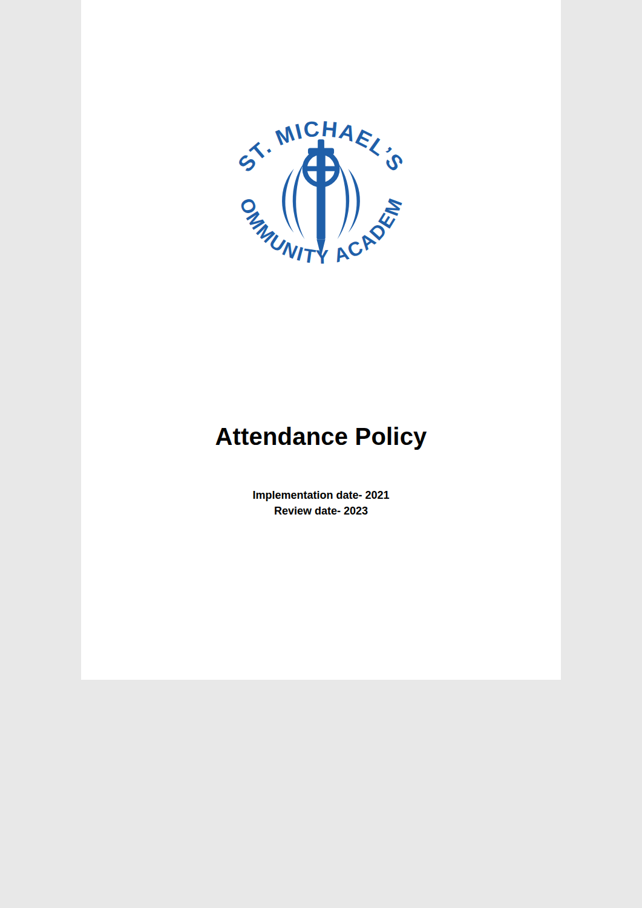ST. MICHAEL’S COMMUNITY ACADEMY
Attendance Policy
Implementation date- 2021
Review date- 2023